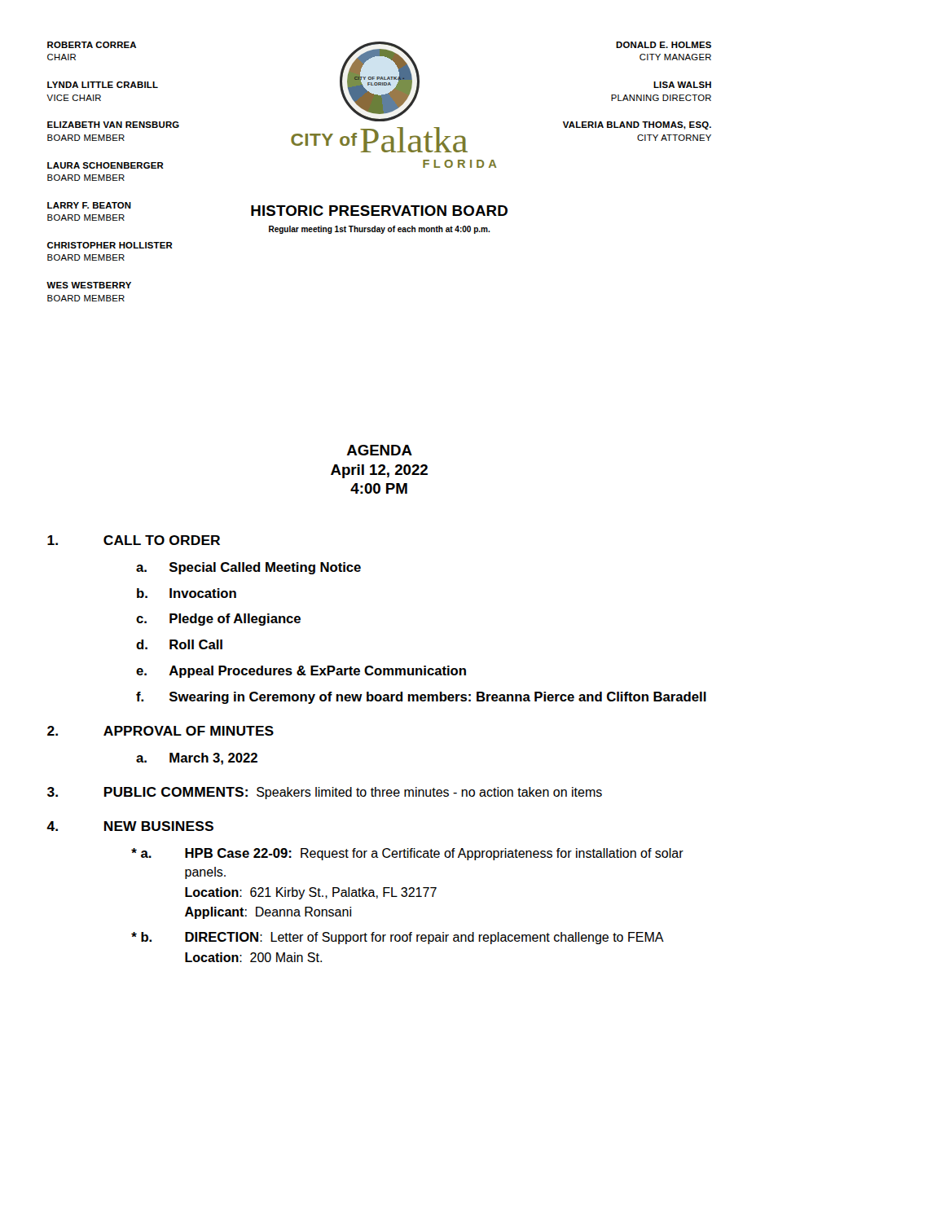Roberta Correa
Chair
Lynda Little Crabill
Vice Chair
Elizabeth Van Rensburg
Board Member
Laura Schoenberger
Board Member
Larry F. Beaton
Board Member
Christopher Hollister
Board Member
Wes Westberry
Board Member
CITY of Palatka
FLORIDA
HISTORIC PRESERVATION BOARD
Regular meeting 1st Thursday of each month at 4:00 p.m.
Donald E. Holmes
City Manager
Lisa Walsh
Planning Director
Valeria Bland Thomas, Esq.
City Attorney
AGENDA
April 12, 2022
4:00 PM
CALL TO ORDER
Special Called Meeting Notice
Invocation
Pledge of Allegiance
Roll Call
Appeal Procedures & ExParte Communication
Swearing in Ceremony of new board members: Breanna Pierce and Clifton Baradell
APPROVAL OF MINUTES
March 3, 2022
PUBLIC COMMENTS: Speakers limited to three minutes - no action taken on items
NEW BUSINESS
HPB Case 22-09: Request for a Certificate of Appropriateness for installation of solar panels. Location: 621 Kirby St., Palatka, FL 32177 Applicant: Deanna Ronsani
DIRECTION: Letter of Support for roof repair and replacement challenge to FEMA Location: 200 Main St.